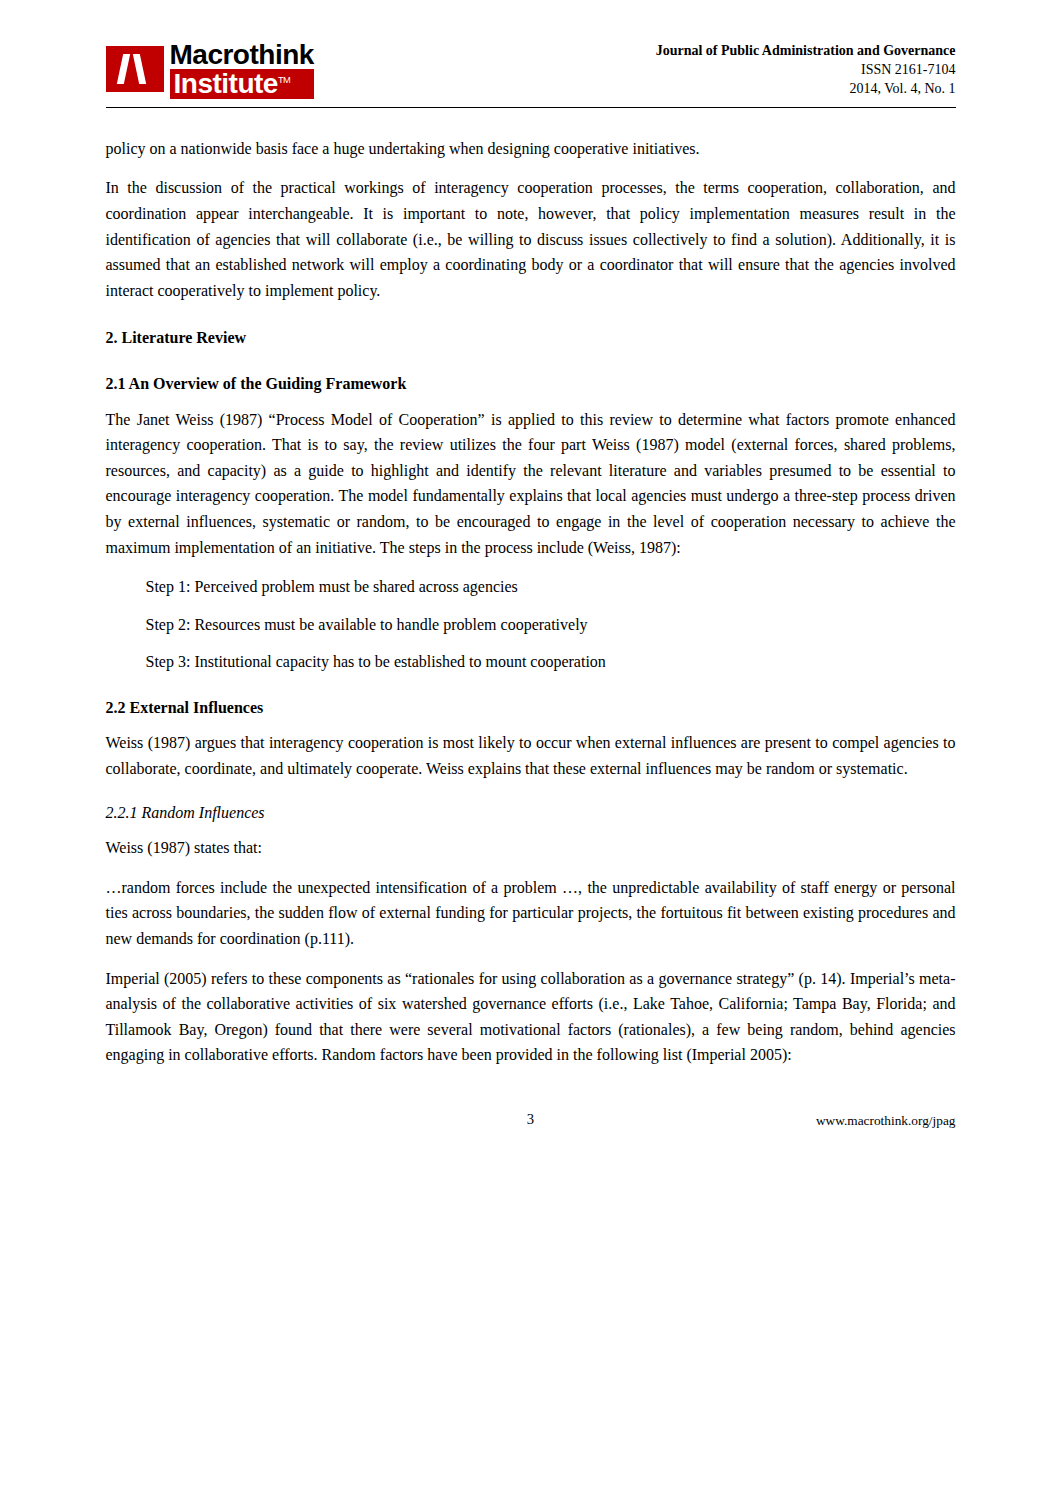Macrothink InstituteTM
Journal of Public Administration and Governance
ISSN 2161-7104
2014, Vol. 4, No. 1
policy on a nationwide basis face a huge undertaking when designing cooperative initiatives.
In the discussion of the practical workings of interagency cooperation processes, the terms cooperation, collaboration, and coordination appear interchangeable. It is important to note, however, that policy implementation measures result in the identification of agencies that will collaborate (i.e., be willing to discuss issues collectively to find a solution). Additionally, it is assumed that an established network will employ a coordinating body or a coordinator that will ensure that the agencies involved interact cooperatively to implement policy.
2. Literature Review
2.1 An Overview of the Guiding Framework
The Janet Weiss (1987) “Process Model of Cooperation” is applied to this review to determine what factors promote enhanced interagency cooperation. That is to say, the review utilizes the four part Weiss (1987) model (external forces, shared problems, resources, and capacity) as a guide to highlight and identify the relevant literature and variables presumed to be essential to encourage interagency cooperation. The model fundamentally explains that local agencies must undergo a three-step process driven by external influences, systematic or random, to be encouraged to engage in the level of cooperation necessary to achieve the maximum implementation of an initiative. The steps in the process include (Weiss, 1987):
Step 1: Perceived problem must be shared across agencies
Step 2: Resources must be available to handle problem cooperatively
Step 3: Institutional capacity has to be established to mount cooperation
2.2 External Influences
Weiss (1987) argues that interagency cooperation is most likely to occur when external influences are present to compel agencies to collaborate, coordinate, and ultimately cooperate. Weiss explains that these external influences may be random or systematic.
2.2.1 Random Influences
Weiss (1987) states that:
…random forces include the unexpected intensification of a problem …, the unpredictable availability of staff energy or personal ties across boundaries, the sudden flow of external funding for particular projects, the fortuitous fit between existing procedures and new demands for coordination (p.111).
Imperial (2005) refers to these components as “rationales for using collaboration as a governance strategy” (p. 14). Imperial’s meta-analysis of the collaborative activities of six watershed governance efforts (i.e., Lake Tahoe, California; Tampa Bay, Florida; and Tillamook Bay, Oregon) found that there were several motivational factors (rationales), a few being random, behind agencies engaging in collaborative efforts. Random factors have been provided in the following list (Imperial 2005):
3 www.macrothink.org/jpag